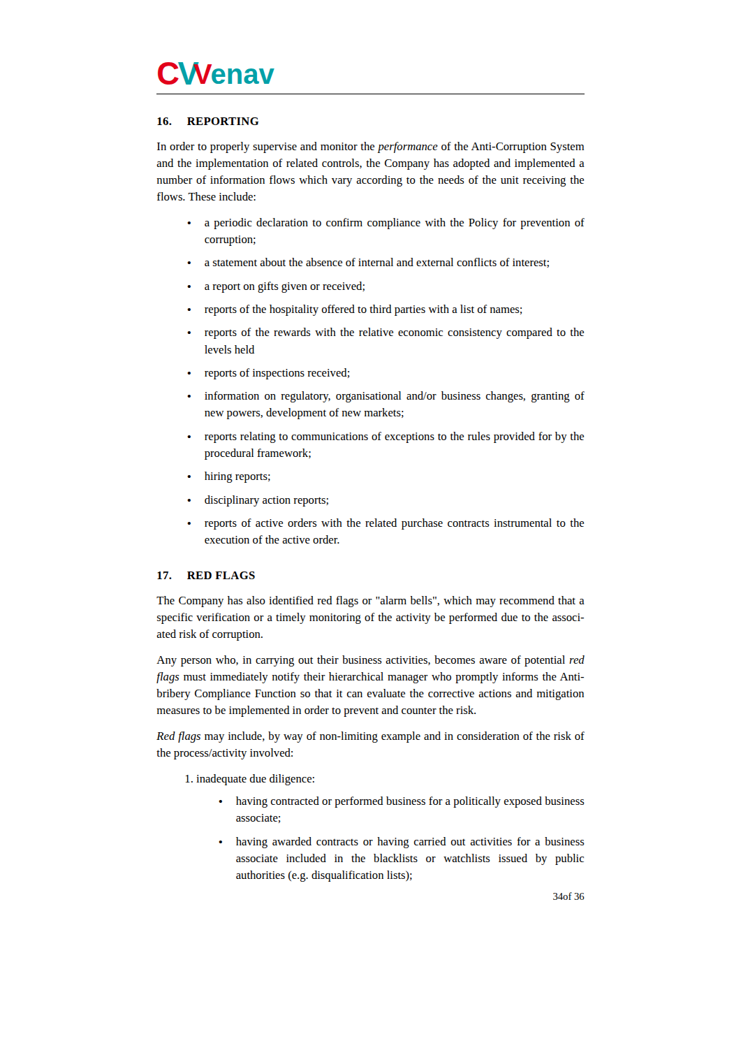CV Venav
16. REPORTING
In order to properly supervise and monitor the performance of the Anti-Corruption System and the implementation of related controls, the Company has adopted and implemented a number of information flows which vary according to the needs of the unit receiving the flows. These include:
a periodic declaration to confirm compliance with the Policy for prevention of corruption;
a statement about the absence of internal and external conflicts of interest;
a report on gifts given or received;
reports of the hospitality offered to third parties with a list of names;
reports of the rewards with the relative economic consistency compared to the levels held
reports of inspections received;
information on regulatory, organisational and/or business changes, granting of new powers, development of new markets;
reports relating to communications of exceptions to the rules provided for by the procedural framework;
hiring reports;
disciplinary action reports;
reports of active orders with the related purchase contracts instrumental to the execution of the active order.
17. RED FLAGS
The Company has also identified red flags or "alarm bells", which may recommend that a specific verification or a timely monitoring of the activity be performed due to the associated risk of corruption.
Any person who, in carrying out their business activities, becomes aware of potential red flags must immediately notify their hierarchical manager who promptly informs the Anti-bribery Compliance Function so that it can evaluate the corrective actions and mitigation measures to be implemented in order to prevent and counter the risk.
Red flags may include, by way of non-limiting example and in consideration of the risk of the process/activity involved:
inadequate due diligence:
having contracted or performed business for a politically exposed business associate;
having awarded contracts or having carried out activities for a business associate included in the blacklists or watchlists issued by public authorities (e.g. disqualification lists);
34of 36